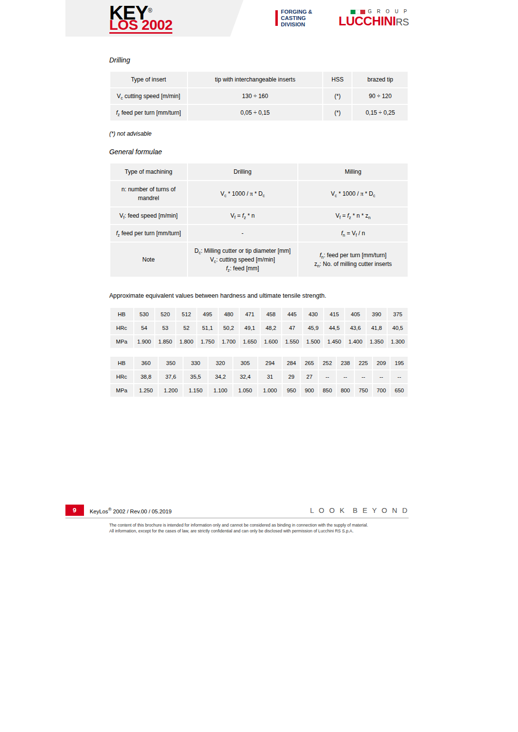KEY®
LOS 2002
FORGING &
CASTING
DIVISION
G R O U P
LUCCHINIRS
Drilling
| Type of insert | tip with interchangeable inserts | HSS | brazed tip |
| V c cutting speed [m/min] | 130 ÷ 160 | (*) | 90 ÷ 120 |
| f z feed per turn [mm/turn] | 0,05 ÷ 0,15 | (*) | 0,15 ÷ 0,25 |
(*) not advisable
General formulae
| Type of machining | Drilling | Milling |
| n: number of turns of mandrel | V c * 1000 / π * D c | V c * 1000 / π * D c |
| V f : feed speed [m/min] | V f = f z * n | V f = f z * n * z n |
| f z feed per turn [mm/turn] | - | f n = V f / n |
| Note | D c : Milling cutter or tip diameter [mm] V c : cutting speed [m/min] f z : feed [mm] | f n : feed per turn [mm/turn] z n : No. of milling cutter inserts |
Approximate equivalent values between hardness and ultimate tensile strength.
| HB | 530 | 520 | 512 | 495 | 480 | 471 | 458 | 445 | 430 | 415 | 405 | 390 | 375 |
| HRc | 54 | 53 | 52 | 51,1 | 50,2 | 49,1 | 48,2 | 47 | 45,9 | 44,5 | 43,6 | 41,8 | 40,5 |
| MPa | 1.900 | 1.850 | 1.800 | 1.750 | 1.700 | 1.650 | 1.600 | 1.550 | 1.500 | 1.450 | 1.400 | 1.350 | 1.300 |
| HB | 360 | 350 | 330 | 320 | 305 | 294 | 284 | 265 | 252 | 238 | 225 | 209 | 195 |
| HRc | 38,8 | 37,6 | 35,5 | 34,2 | 32,4 | 31 | 29 | 27 | -- | -- | -- | -- | -- |
| MPa | 1.250 | 1.200 | 1.150 | 1.100 | 1.050 | 1.000 | 950 | 900 | 850 | 800 | 750 | 700 | 650 |
9
KeyLos® 2002 / Rev.00 / 05.2019
L O O K B E Y O N D
The content of this brochure is intended for information only and cannot be considered as binding in connection with the supply of material.
All information, except for the cases of law, are strictly confidential and can only be disclosed with permission of Lucchini RS S.p.A.